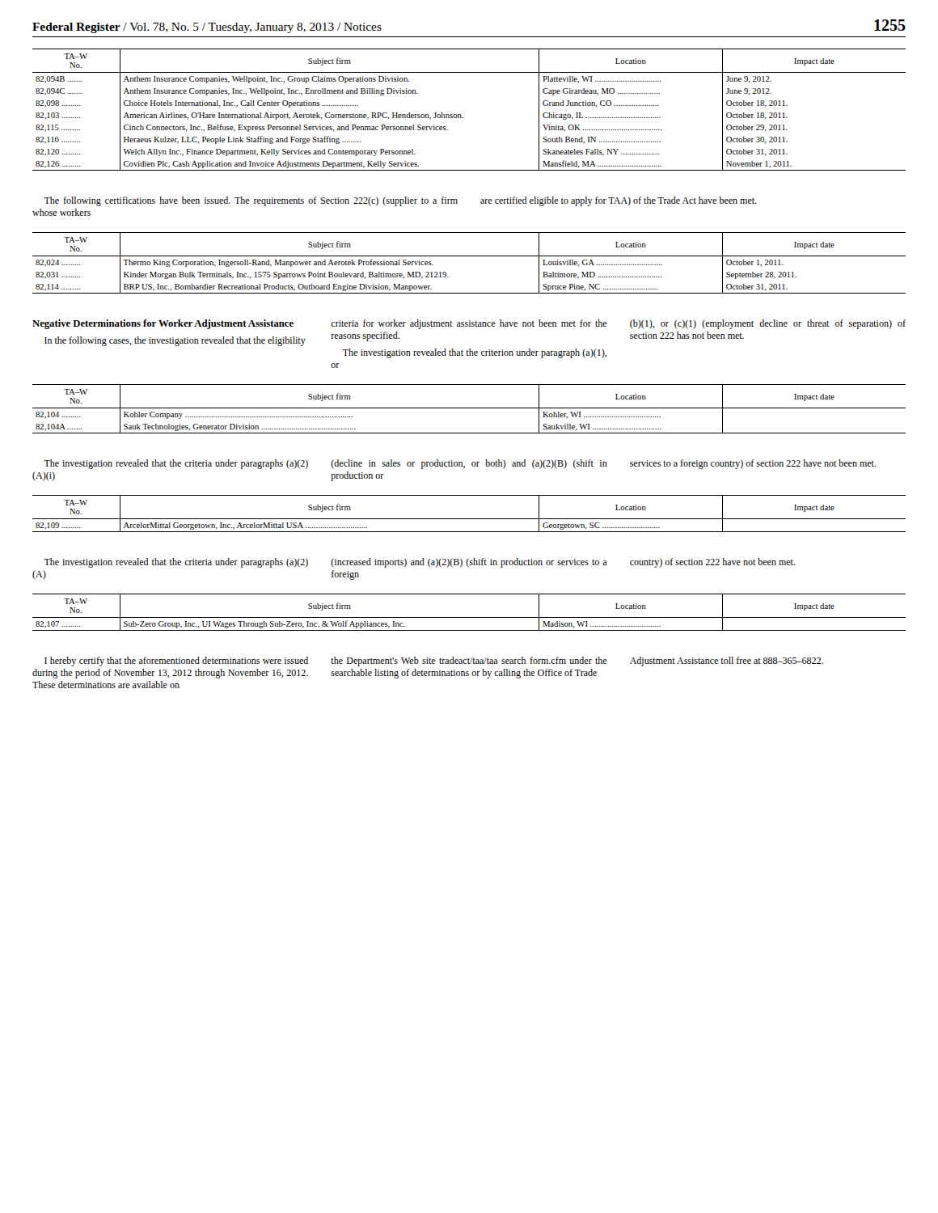Federal Register / Vol. 78, No. 5 / Tuesday, January 8, 2013 / Notices
1255
| TA–W No. | Subject firm | Location | Impact date |
| --- | --- | --- | --- |
| 82,094B ....... | Anthem Insurance Companies, Wellpoint, Inc., Group Claims Operations Division. | Platteville, WI ............................... | June 9, 2012. |
| 82,094C ....... | Anthem Insurance Companies, Inc., Wellpoint, Inc., Enrollment and Billing Division. | Cape Girardeau, MO .................... | June 9, 2012. |
| 82,098 ......... | Choice Hotels International, Inc., Call Center Operations ................. | Grand Junction, CO ..................... | October 18, 2011. |
| 82,103 ......... | American Airlines, O'Hare International Airport, Aerotek, Cornerstone, RPC, Henderson, Johnson. | Chicago, IL ................................... | October 18, 2011. |
| 82,115 ......... | Cinch Connectors, Inc., Belfuse, Express Personnel Services, and Penmac Personnel Services. | Vinita, OK ..................................... | October 29, 2011. |
| 82,116 ......... | Heraeus Kulzer, LLC, People Link Staffing and Forge Staffing ......... | South Bend, IN ............................. | October 30, 2011. |
| 82,120 ......... | Welch Allyn Inc., Finance Department, Kelly Services and Contemporary Personnel. | Skaneateles Falls, NY .................. | October 31, 2011. |
| 82,126 ......... | Covidien Plc, Cash Application and Invoice Adjustments Department, Kelly Services. | Mansfield, MA .............................. | November 1, 2011. |
The following certifications have been issued. The requirements of Section 222(c) (supplier to a firm whose workers
are certified eligible to apply for TAA) of the Trade Act have been met.
| TA–W No. | Subject firm | Location | Impact date |
| --- | --- | --- | --- |
| 82,024 ......... | Thermo King Corporation, Ingersoll-Rand, Manpower and Aerotek Professional Services. | Louisville, GA ............................... | October 1, 2011. |
| 82,031 ......... | Kinder Morgan Bulk Terminals, Inc., 1575 Sparrows Point Boulevard, Baltimore, MD, 21219. | Baltimore, MD .............................. | September 28, 2011. |
| 82,114 ......... | BRP US, Inc., Bombardier Recreational Products, Outboard Engine Division, Manpower. | Spruce Pine, NC .......................... | October 31, 2011. |
Negative Determinations for Worker Adjustment Assistance
In the following cases, the investigation revealed that the eligibility
criteria for worker adjustment assistance have not been met for the reasons specified.
The investigation revealed that the criterion under paragraph (a)(1), or
(b)(1), or (c)(1) (employment decline or threat of separation) of section 222 has not been met.
| TA–W No. | Subject firm | Location | Impact date |
| --- | --- | --- | --- |
| 82,104 ......... | Kohler Company .............................................................................. | Kohler, WI .................................... | |
| 82,104A ....... | Sauk Technologies, Generator Division ............................................ | Saukville, WI ................................ | |
The investigation revealed that the criteria under paragraphs (a)(2)(A)(i)
(decline in sales or production, or both) and (a)(2)(B) (shift in production or
services to a foreign country) of section 222 have not been met.
| TA–W No. | Subject firm | Location | Impact date |
| --- | --- | --- | --- |
| 82,109 ......... | ArcelorMittal Georgetown, Inc., ArcelorMittal USA ............................. | Georgetown, SC ........................... | |
The investigation revealed that the criteria under paragraphs (a)(2)(A)
(increased imports) and (a)(2)(B) (shift in production or services to a foreign
country) of section 222 have not been met.
| TA–W No. | Subject firm | Location | Impact date |
| --- | --- | --- | --- |
| 82,107 ......... | Sub-Zero Group, Inc., UI Wages Through Sub-Zero, Inc. & Wolf Appliances, Inc. | Madison, WI ................................. | |
I hereby certify that the aforementioned determinations were issued during the period of November 13, 2012 through November 16, 2012. These determinations are available on
the Department's Web site tradeact/taa/taa search form.cfm under the searchable listing of determinations or by calling the Office of Trade
Adjustment Assistance toll free at 888–365–6822.